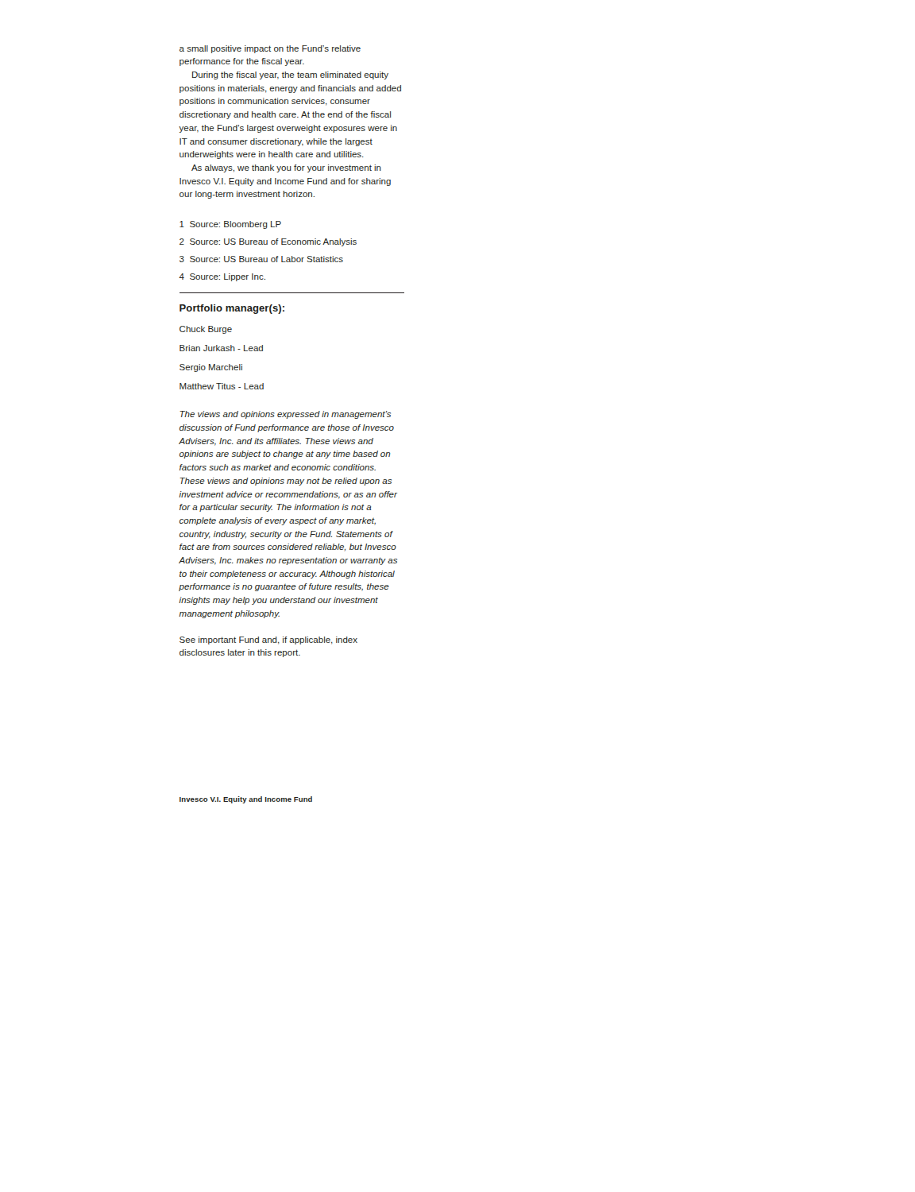a small positive impact on the Fund’s relative performance for the fiscal year.
During the fiscal year, the team eliminated equity positions in materials, energy and financials and added positions in communication services, consumer discretionary and health care. At the end of the fiscal year, the Fund’s largest overweight exposures were in IT and consumer discretionary, while the largest underweights were in health care and utilities.
As always, we thank you for your investment in Invesco V.I. Equity and Income Fund and for sharing our long-term investment horizon.
1 Source: Bloomberg LP
2 Source: US Bureau of Economic Analysis
3 Source: US Bureau of Labor Statistics
4 Source: Lipper Inc.
Portfolio manager(s):
Chuck Burge
Brian Jurkash - Lead
Sergio Marcheli
Matthew Titus - Lead
The views and opinions expressed in management’s discussion of Fund performance are those of Invesco Advisers, Inc. and its affiliates. These views and opinions are subject to change at any time based on factors such as market and economic conditions. These views and opinions may not be relied upon as investment advice or recommendations, or as an offer for a particular security. The information is not a complete analysis of every aspect of any market, country, industry, security or the Fund. Statements of fact are from sources considered reliable, but Invesco Advisers, Inc. makes no representation or warranty as to their completeness or accuracy. Although historical performance is no guarantee of future results, these insights may help you understand our investment management philosophy.
See important Fund and, if applicable, index disclosures later in this report.
Invesco V.I. Equity and Income Fund